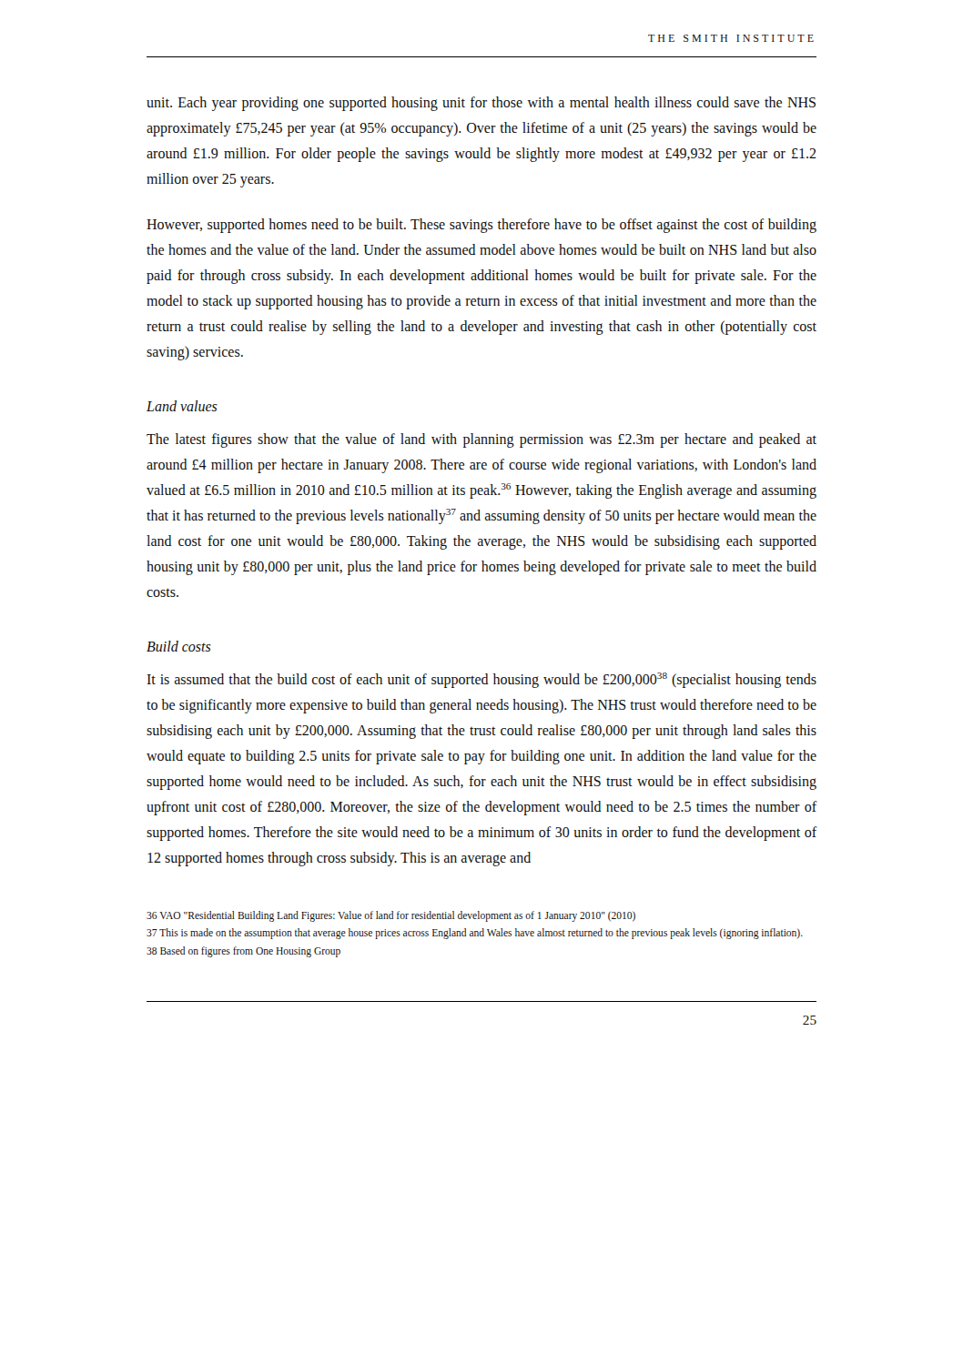The Smith Institute
unit. Each year providing one supported housing unit for those with a mental health illness could save the NHS approximately £75,245 per year (at 95% occupancy). Over the lifetime of a unit (25 years) the savings would be around £1.9 million. For older people the savings would be slightly more modest at £49,932 per year or £1.2 million over 25 years.
However, supported homes need to be built. These savings therefore have to be offset against the cost of building the homes and the value of the land. Under the assumed model above homes would be built on NHS land but also paid for through cross subsidy. In each development additional homes would be built for private sale. For the model to stack up supported housing has to provide a return in excess of that initial investment and more than the return a trust could realise by selling the land to a developer and investing that cash in other (potentially cost saving) services.
Land values
The latest figures show that the value of land with planning permission was £2.3m per hectare and peaked at around £4 million per hectare in January 2008. There are of course wide regional variations, with London's land valued at £6.5 million in 2010 and £10.5 million at its peak.36 However, taking the English average and assuming that it has returned to the previous levels nationally37 and assuming density of 50 units per hectare would mean the land cost for one unit would be £80,000. Taking the average, the NHS would be subsidising each supported housing unit by £80,000 per unit, plus the land price for homes being developed for private sale to meet the build costs.
Build costs
It is assumed that the build cost of each unit of supported housing would be £200,00038 (specialist housing tends to be significantly more expensive to build than general needs housing). The NHS trust would therefore need to be subsidising each unit by £200,000. Assuming that the trust could realise £80,000 per unit through land sales this would equate to building 2.5 units for private sale to pay for building one unit. In addition the land value for the supported home would need to be included. As such, for each unit the NHS trust would be in effect subsidising upfront unit cost of £280,000. Moreover, the size of the development would need to be 2.5 times the number of supported homes. Therefore the site would need to be a minimum of 30 units in order to fund the development of 12 supported homes through cross subsidy. This is an average and
36 VAO "Residential Building Land Figures: Value of land for residential development as of 1 January 2010" (2010)
37 This is made on the assumption that average house prices across England and Wales have almost returned to the previous peak levels (ignoring inflation).
38 Based on figures from One Housing Group
25